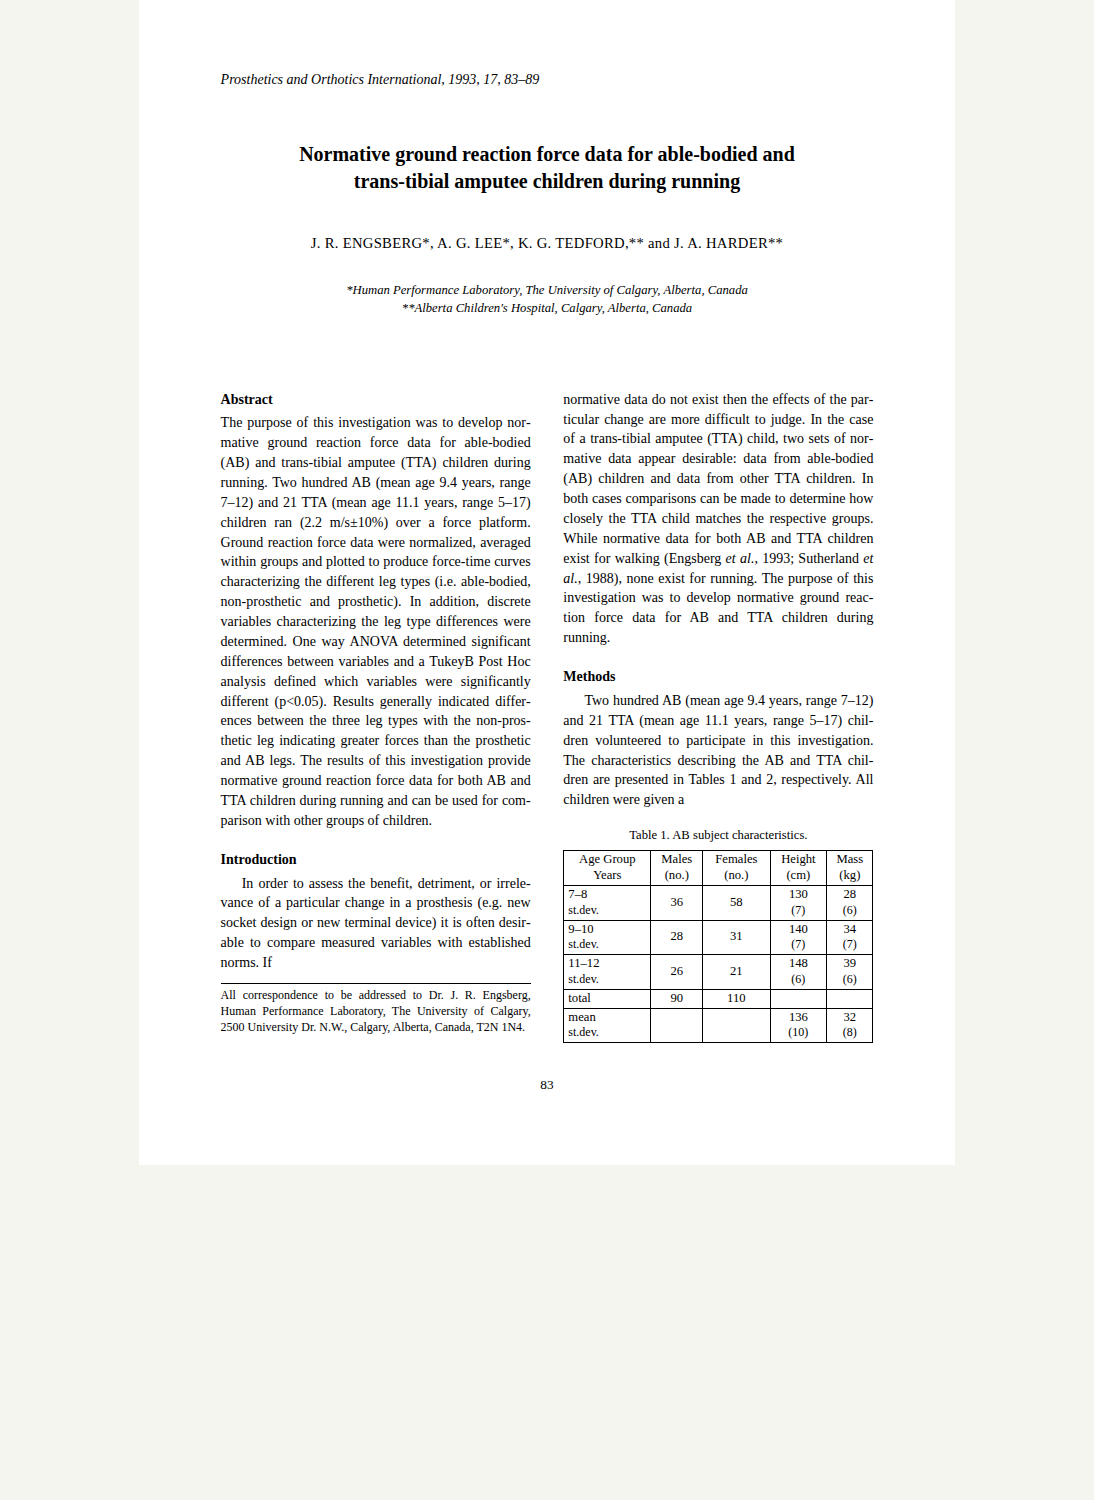Prosthetics and Orthotics International, 1993, 17, 83–89
Normative ground reaction force data for able-bodied and
trans-tibial amputee children during running
J. R. ENGSBERG*, A. G. LEE*, K. G. TEDFORD,** and J. A. HARDER**
*Human Performance Laboratory, The University of Calgary, Alberta, Canada
**Alberta Children's Hospital, Calgary, Alberta, Canada
Abstract
The purpose of this investigation was to develop normative ground reaction force data for able-bodied (AB) and trans-tibial amputee (TTA) children during running. Two hundred AB (mean age 9.4 years, range 7–12) and 21 TTA (mean age 11.1 years, range 5–17) children ran (2.2 m/s±10%) over a force platform. Ground reaction force data were normalized, averaged within groups and plotted to produce force-time curves characterizing the different leg types (i.e. able-bodied, non-prosthetic and prosthetic). In addition, discrete variables characterizing the leg type differences were determined. One way ANOVA determined significant differences between variables and a TukeyB Post Hoc analysis defined which variables were significantly different (p<0.05). Results generally indicated differences between the three leg types with the non-prosthetic leg indicating greater forces than the prosthetic and AB legs. The results of this investigation provide normative ground reaction force data for both AB and TTA children during running and can be used for comparison with other groups of children.
Introduction
In order to assess the benefit, detriment, or irrelevance of a particular change in a prosthesis (e.g. new socket design or new terminal device) it is often desirable to compare measured variables with established norms. If
All correspondence to be addressed to Dr. J. R. Engsberg, Human Performance Laboratory, The University of Calgary, 2500 University Dr. N.W., Calgary, Alberta, Canada, T2N 1N4.
normative data do not exist then the effects of the particular change are more difficult to judge. In the case of a trans-tibial amputee (TTA) child, two sets of normative data appear desirable: data from able-bodied (AB) children and data from other TTA children. In both cases comparisons can be made to determine how closely the TTA child matches the respective groups. While normative data for both AB and TTA children exist for walking (Engsberg et al., 1993; Sutherland et al., 1988), none exist for running. The purpose of this investigation was to develop normative ground reaction force data for AB and TTA children during running.
Methods
Two hundred AB (mean age 9.4 years, range 7–12) and 21 TTA (mean age 11.1 years, range 5–17) children volunteered to participate in this investigation. The characteristics describing the AB and TTA children are presented in Tables 1 and 2, respectively. All children were given a
Table 1. AB subject characteristics.
| Age Group Years | Males (no.) | Females (no.) | Height (cm) | Mass (kg) |
| --- | --- | --- | --- | --- |
| 7–8 st.dev. | 36 | 58 | 130 (7) | 28 (6) |
| 9–10 st.dev. | 28 | 31 | 140 (7) | 34 (7) |
| 11–12 st.dev. | 26 | 21 | 148 (6) | 39 (6) |
| total | 90 | 110 | | |
| mean st.dev. | | | 136 (10) | 32 (8) |
83